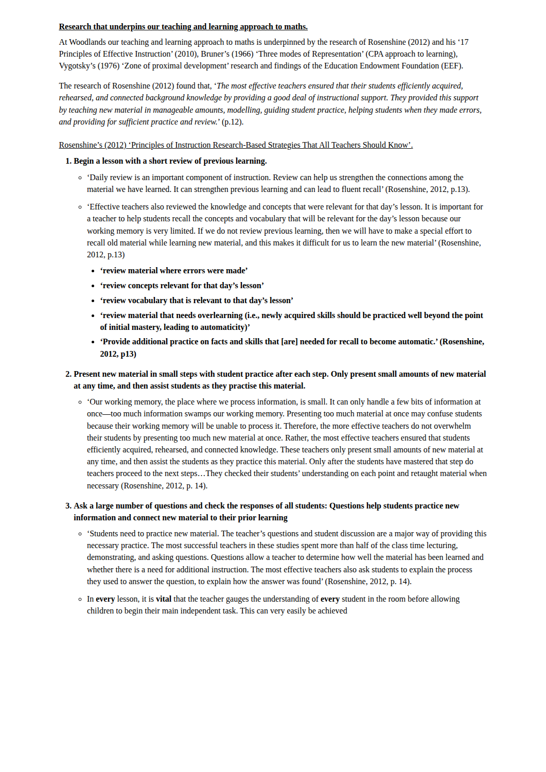Research that underpins our teaching and learning approach to maths.
At Woodlands our teaching and learning approach to maths is underpinned by the research of Rosenshine (2012) and his ‘17 Principles of Effective Instruction’ (2010), Bruner’s (1966) ‘Three modes of Representation’ (CPA approach to learning), Vygotsky’s (1976) ‘Zone of proximal development’ research and findings of the Education Endowment Foundation (EEF).
The research of Rosenshine (2012) found that, ‘The most effective teachers ensured that their students efficiently acquired, rehearsed, and connected background knowledge by providing a good deal of instructional support. They provided this support by teaching new material in manageable amounts, modelling, guiding student practice, helping students when they made errors, and providing for sufficient practice and review.’ (p.12).
Rosenshine’s (2012) ‘Principles of Instruction Research-Based Strategies That All Teachers Should Know’.
Begin a lesson with a short review of previous learning.
‘Daily review is an important component of instruction. Review can help us strengthen the connections among the material we have learned. It can strengthen previous learning and can lead to fluent recall’ (Rosenshine, 2012, p.13).
‘Effective teachers also reviewed the knowledge and concepts that were relevant for that day’s lesson. It is important for a teacher to help students recall the concepts and vocabulary that will be relevant for the day’s lesson because our working memory is very limited. If we do not review previous learning, then we will have to make a special effort to recall old material while learning new material, and this makes it difficult for us to learn the new material’ (Rosenshine, 2012, p.13)
‘review material where errors were made’
‘review concepts relevant for that day’s lesson’
‘review vocabulary that is relevant to that day’s lesson’
‘review material that needs overlearning (i.e., newly acquired skills should be practiced well beyond the point of initial mastery, leading to automaticity)’
‘Provide additional practice on facts and skills that [are] needed for recall to become automatic.’ (Rosenshine, 2012, p13)
Present new material in small steps with student practice after each step. Only present small amounts of new material at any time, and then assist students as they practise this material.
‘Our working memory, the place where we process information, is small. It can only handle a few bits of information at once—too much information swamps our working memory. Presenting too much material at once may confuse students because their working memory will be unable to process it. Therefore, the more effective teachers do not overwhelm their students by presenting too much new material at once. Rather, the most effective teachers ensured that students efficiently acquired, rehearsed, and connected knowledge. These teachers only present small amounts of new material at any time, and then assist the students as they practice this material. Only after the students have mastered that step do teachers proceed to the next steps…They checked their students’ understanding on each point and retaught material when necessary (Rosenshine, 2012, p. 14).
Ask a large number of questions and check the responses of all students: Questions help students practice new information and connect new material to their prior learning
‘Students need to practice new material. The teacher’s questions and student discussion are a major way of providing this necessary practice. The most successful teachers in these studies spent more than half of the class time lecturing, demonstrating, and asking questions. Questions allow a teacher to determine how well the material has been learned and whether there is a need for additional instruction. The most effective teachers also ask students to explain the process they used to answer the question, to explain how the answer was found’ (Rosenshine, 2012, p. 14).
In every lesson, it is vital that the teacher gauges the understanding of every student in the room before allowing children to begin their main independent task. This can very easily be achieved